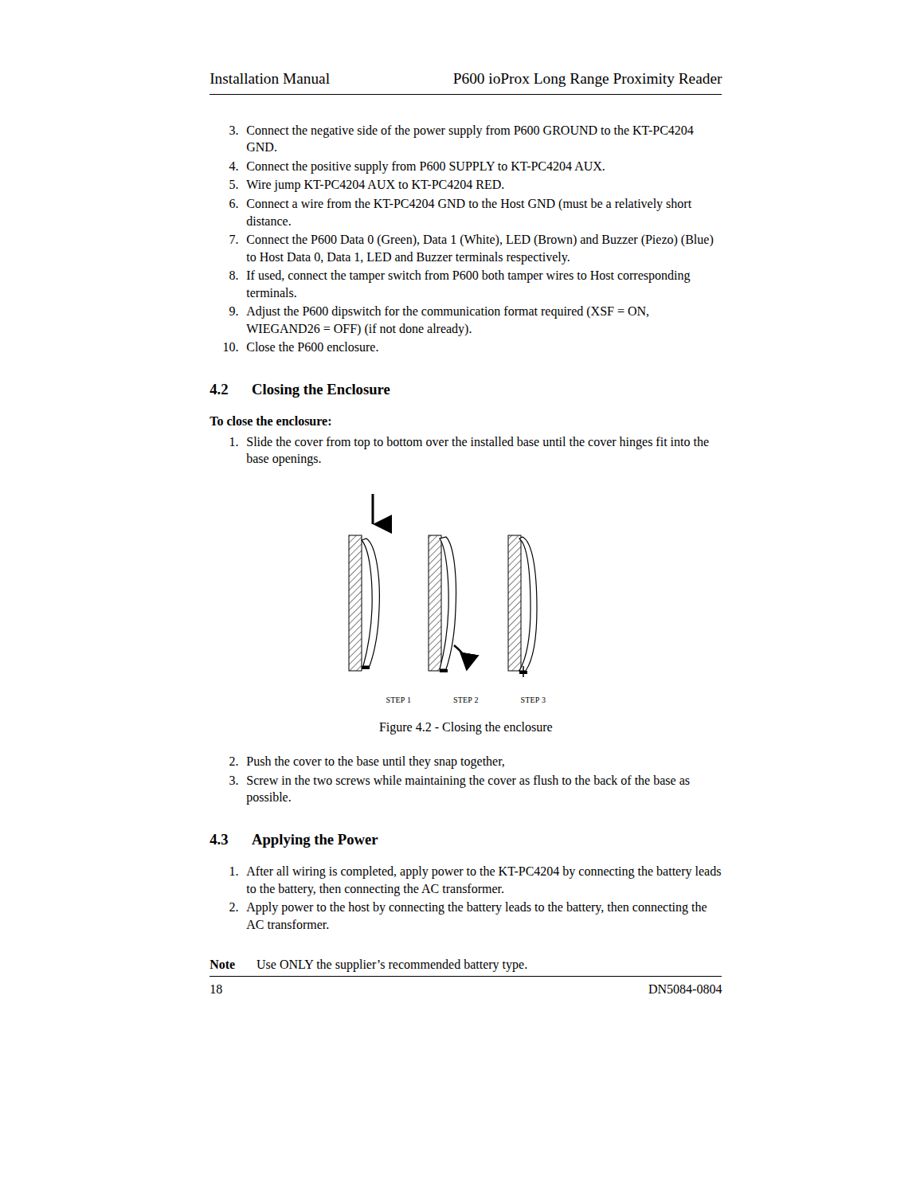Installation Manual
P600 ioProx Long Range Proximity Reader
Connect the negative side of the power supply from P600 GROUND to the KT-PC4204 GND.
Connect the positive supply from P600 SUPPLY to KT-PC4204 AUX.
Wire jump KT-PC4204 AUX to KT-PC4204 RED.
Connect a wire from the KT-PC4204 GND to the Host GND (must be a relatively short distance.
Connect the P600 Data 0 (Green), Data 1 (White), LED (Brown) and Buzzer (Piezo) (Blue) to Host Data 0, Data 1, LED and Buzzer terminals respectively.
If used, connect the tamper switch from P600 both tamper wires to Host corresponding terminals.
Adjust the P600 dipswitch for the communication format required (XSF = ON, WIEGAND26 = OFF) (if not done already).
Close the P600 enclosure.
4.2 Closing the Enclosure
To close the enclosure:
Slide the cover from top to bottom over the installed base until the cover hinges fit into the base openings.
STEP 1 STEP 2 STEP 3
Figure 4.2 - Closing the enclosure
Push the cover to the base until they snap together,
Screw in the two screws while maintaining the cover as flush to the back of the base as possible.
4.3 Applying the Power
After all wiring is completed, apply power to the KT-PC4204 by connecting the battery leads to the battery, then connecting the AC transformer.
Apply power to the host by connecting the battery leads to the battery, then connecting the AC transformer.
Note Use ONLY the supplier’s recommended battery type.
18
DN5084-0804